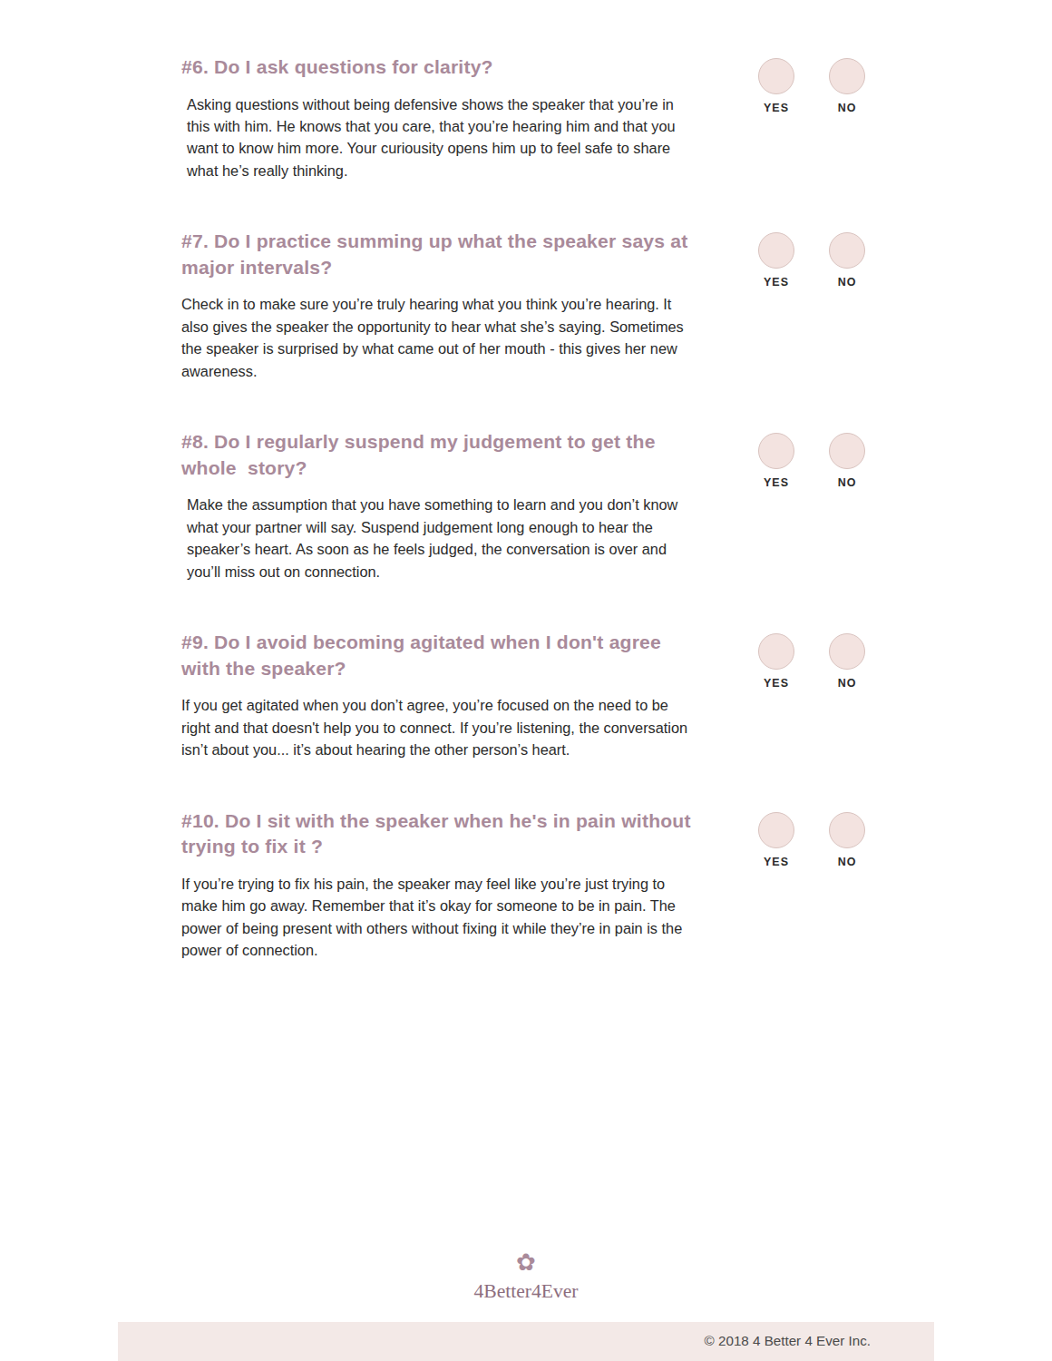#6. Do I ask questions for clarity?
Asking questions without being defensive shows the speaker that you’re in this with him. He knows that you care, that you’re hearing him and that you want to know him more. Your curiousity opens him up to feel safe to share what he’s really thinking.
YES
NO
#7. Do I practice summing up what the speaker says at major intervals?
Check in to make sure you’re truly hearing what you think you’re hearing. It also gives the speaker the opportunity to hear what she’s saying. Sometimes the speaker is surprised by what came out of her mouth - this gives her new awareness.
YES
NO
#8. Do I regularly suspend my judgement to get the whole story?
Make the assumption that you have something to learn and you don’t know what your partner will say. Suspend judgement long enough to hear the speaker’s heart. As soon as he feels judged, the conversation is over and you’ll miss out on connection.
YES
NO
#9. Do I avoid becoming agitated when I don't agree with the speaker?
If you get agitated when you don’t agree, you’re focused on the need to be right and that doesn't help you to connect. If you’re listening, the conversation isn’t about you... it’s about hearing the other person’s heart.
YES
NO
#10. Do I sit with the speaker when he's in pain without trying to fix it ?
If you’re trying to fix his pain, the speaker may feel like you’re just trying to make him go away. Remember that it’s okay for someone to be in pain. The power of being present with others without fixing it while they’re in pain is the power of connection.
YES
NO
✿
4Better4Ever
© 2018 4 Better 4 Ever Inc.